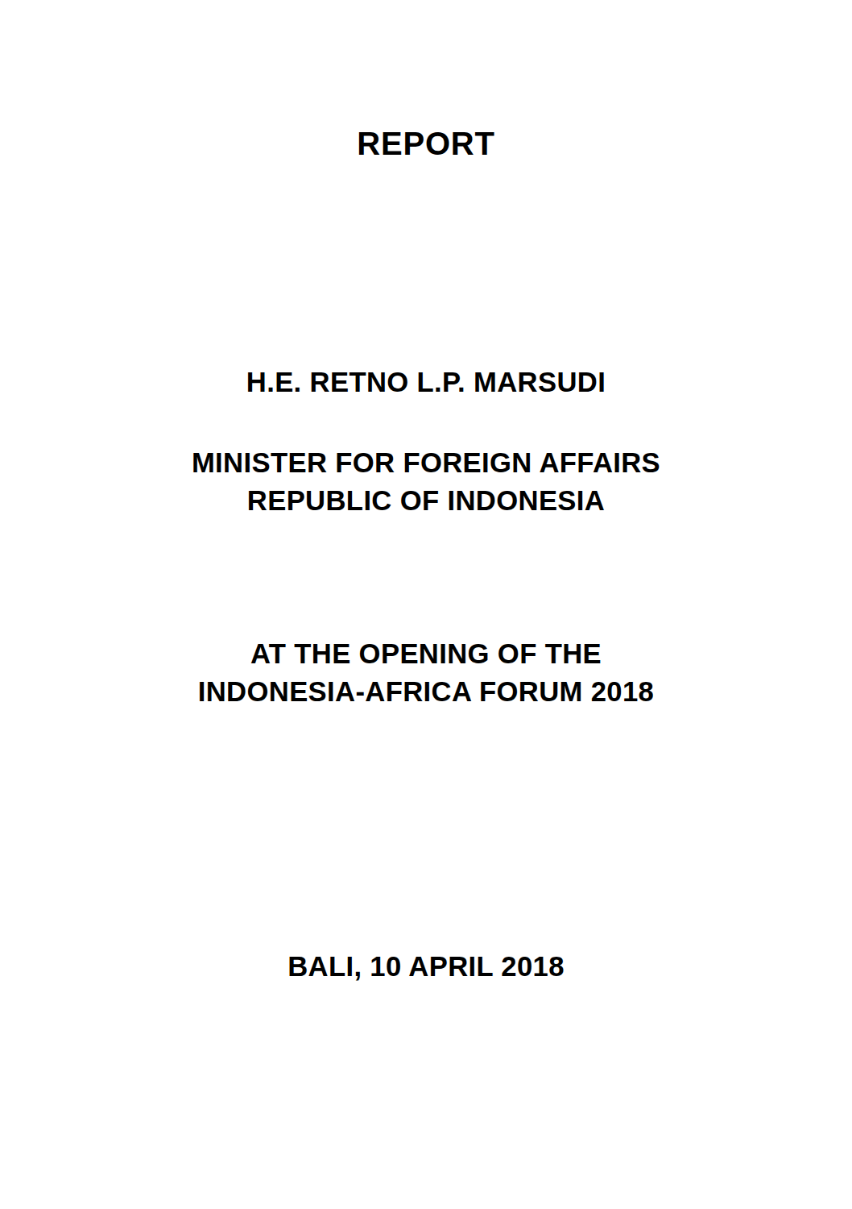REPORT
H.E. RETNO L.P. MARSUDI
MINISTER FOR FOREIGN AFFAIRS
REPUBLIC OF INDONESIA
AT THE OPENING OF THE
INDONESIA-AFRICA FORUM 2018
BALI, 10 APRIL 2018